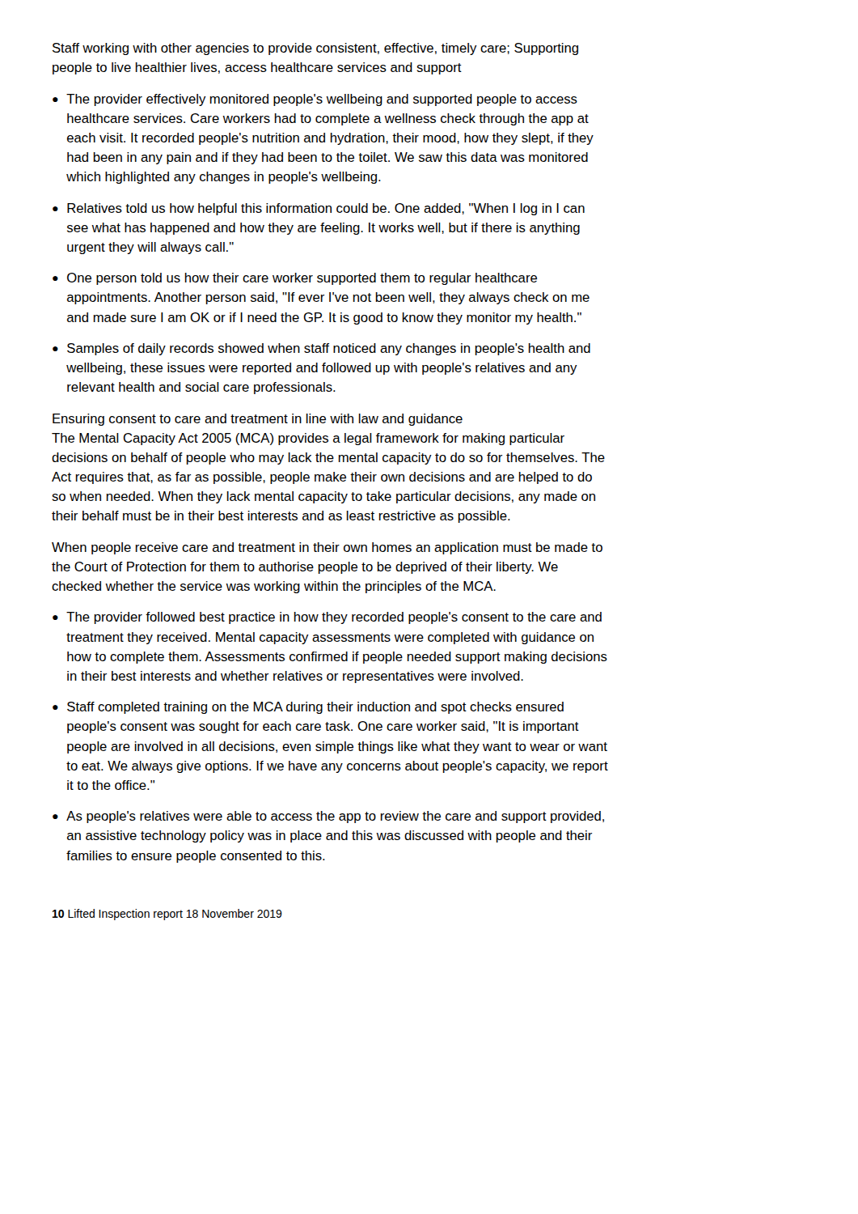Staff working with other agencies to provide consistent, effective, timely care; Supporting people to live healthier lives, access healthcare services and support
The provider effectively monitored people's wellbeing and supported people to access healthcare services. Care workers had to complete a wellness check through the app at each visit. It recorded people's nutrition and hydration, their mood, how they slept, if they had been in any pain and if they had been to the toilet. We saw this data was monitored which highlighted any changes in people's wellbeing.
Relatives told us how helpful this information could be. One added, "When I log in I can see what has happened and how they are feeling. It works well, but if there is anything urgent they will always call."
One person told us how their care worker supported them to regular healthcare appointments. Another person said, "If ever I've not been well, they always check on me and made sure I am OK or if I need the GP. It is good to know they monitor my health."
Samples of daily records showed when staff noticed any changes in people's health and wellbeing, these issues were reported and followed up with people's relatives and any relevant health and social care professionals.
Ensuring consent to care and treatment in line with law and guidance
The Mental Capacity Act 2005 (MCA) provides a legal framework for making particular decisions on behalf of people who may lack the mental capacity to do so for themselves. The Act requires that, as far as possible, people make their own decisions and are helped to do so when needed. When they lack mental capacity to take particular decisions, any made on their behalf must be in their best interests and as least restrictive as possible.
When people receive care and treatment in their own homes an application must be made to the Court of Protection for them to authorise people to be deprived of their liberty. We checked whether the service was working within the principles of the MCA.
The provider followed best practice in how they recorded people's consent to the care and treatment they received. Mental capacity assessments were completed with guidance on how to complete them. Assessments confirmed if people needed support making decisions in their best interests and whether relatives or representatives were involved.
Staff completed training on the MCA during their induction and spot checks ensured people's consent was sought for each care task. One care worker said, "It is important people are involved in all decisions, even simple things like what they want to wear or want to eat. We always give options. If we have any concerns about people's capacity, we report it to the office."
As people's relatives were able to access the app to review the care and support provided, an assistive technology policy was in place and this was discussed with people and their families to ensure people consented to this.
10 Lifted Inspection report 18 November 2019